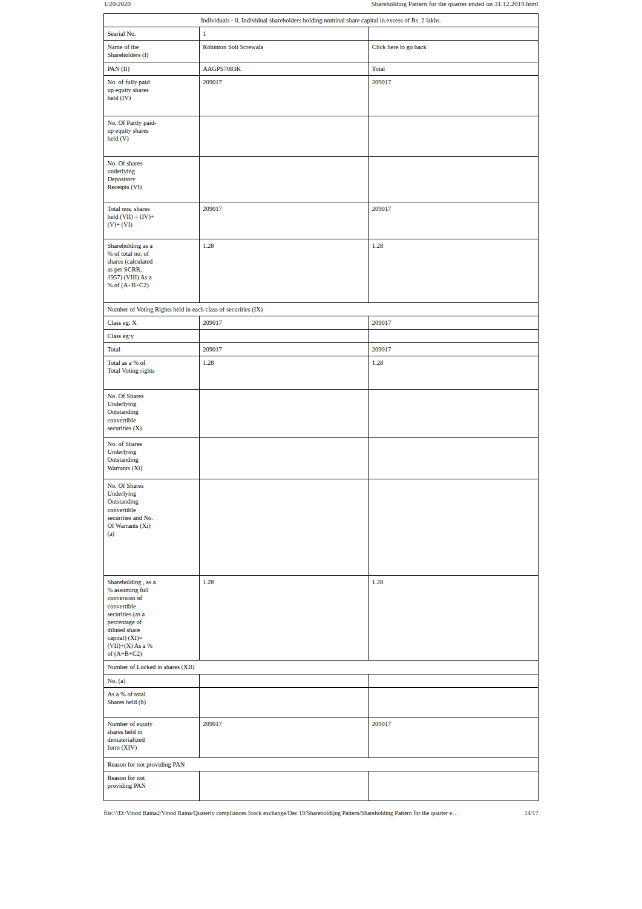1/20/2020
Shareholding Pattern for the quarter ended on 31.12.2019.html
| Individuals - ii. Individual shareholders holding nominal share capital in excess of Rs. 2 lakhs. |
| Searial No. | 1 | |
| Name of the Shareholders (I) | Rohinton Soli Screwala | Click here to go back |
| PAN (II) | AAGPS7083K | Total |
| No. of fully paid up equity shares held (IV) | 209017 | 209017 |
| No. Of Partly paid- up equity shares held (V) | | |
| No. Of shares underlying Depository Receipts (VI) | | |
| Total nos. shares held (VII) = (IV)+ (V)+ (VI) | 209017 | 209017 |
| Shareholding as a % of total no. of shares (calculated as per SCRR, 1957) (VIII) As a % of (A+B+C2) | 1.28 | 1.28 |
| Number of Voting Rights held in each class of securities (IX) |
| Class eg: X | 209017 | 209017 |
| Class eg:y | | |
| Total | 209017 | 209017 |
| Total as a % of Total Voting rights | 1.28 | 1.28 |
| No. Of Shares Underlying Outstanding convertible securities (X) | | |
| No. of Shares Underlying Outstanding Warrants (Xi) | | |
| No. Of Shares Underlying Outstanding convertible securities and No. Of Warrants (Xi) (a) | | |
| Shareholding , as a % assuming full conversion of convertible securities (as a percentage of diluted share capital) (XI)= (VII)+(X) As a % of (A+B+C2) | 1.28 | 1.28 |
| Number of Locked in shares (XII) |
| No. (a) | | |
| As a % of total Shares held (b) | | |
| Number of equity shares held in dematerialized form (XIV) | 209017 | 209017 |
| Reason for not providing PAN |
| Reason for not providing PAN | | |
file:///D:/Vinod Raina2/Vinod Raina/Quaterly compliances Stock exchange/Dec 19/Shareholdijng Pattern/Shareholding Pattern for the quarter e…
14/17